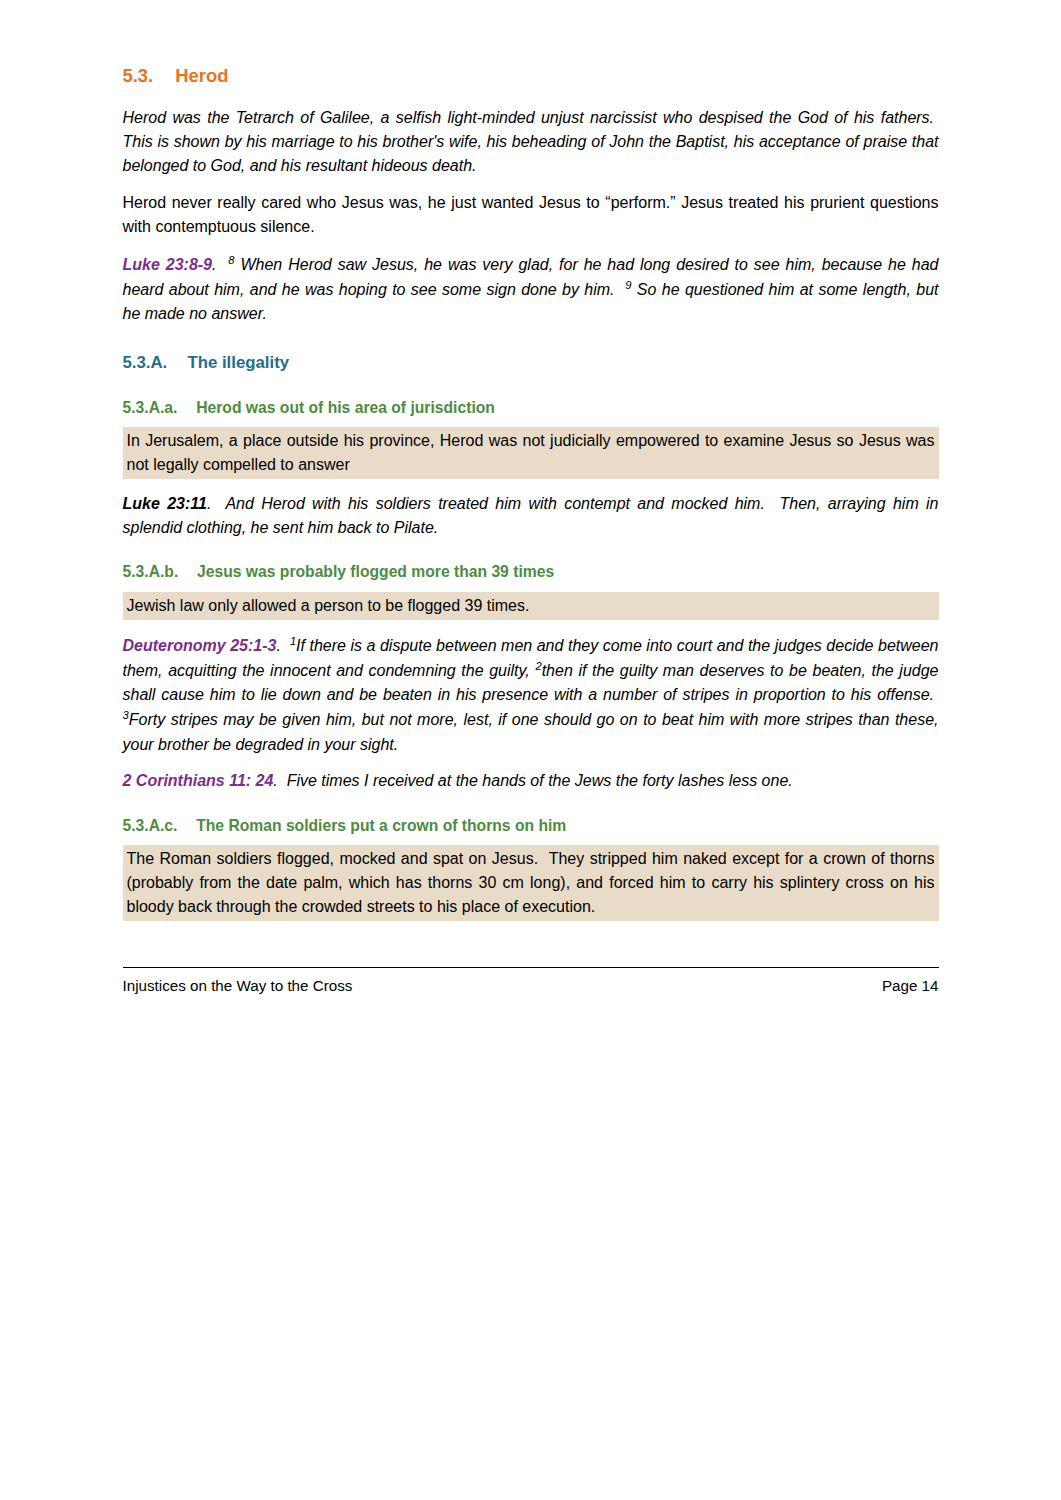5.3. Herod
Herod was the Tetrarch of Galilee, a selfish light-minded unjust narcissist who despised the God of his fathers. This is shown by his marriage to his brother's wife, his beheading of John the Baptist, his acceptance of praise that belonged to God, and his resultant hideous death.
Herod never really cared who Jesus was, he just wanted Jesus to “perform.” Jesus treated his prurient questions with contemptuous silence.
Luke 23:8-9. 8 When Herod saw Jesus, he was very glad, for he had long desired to see him, because he had heard about him, and he was hoping to see some sign done by him. 9 So he questioned him at some length, but he made no answer.
5.3.A. The illegality
5.3.A.a. Herod was out of his area of jurisdiction
In Jerusalem, a place outside his province, Herod was not judicially empowered to examine Jesus so Jesus was not legally compelled to answer
Luke 23:11. And Herod with his soldiers treated him with contempt and mocked him. Then, arraying him in splendid clothing, he sent him back to Pilate.
5.3.A.b. Jesus was probably flogged more than 39 times
Jewish law only allowed a person to be flogged 39 times.
Deuteronomy 25:1-3. 1If there is a dispute between men and they come into court and the judges decide between them, acquitting the innocent and condemning the guilty, 2then if the guilty man deserves to be beaten, the judge shall cause him to lie down and be beaten in his presence with a number of stripes in proportion to his offense. 3Forty stripes may be given him, but not more, lest, if one should go on to beat him with more stripes than these, your brother be degraded in your sight.
2 Corinthians 11: 24. Five times I received at the hands of the Jews the forty lashes less one.
5.3.A.c. The Roman soldiers put a crown of thorns on him
The Roman soldiers flogged, mocked and spat on Jesus. They stripped him naked except for a crown of thorns (probably from the date palm, which has thorns 30 cm long), and forced him to carry his splintery cross on his bloody back through the crowded streets to his place of execution.
Injustices on the Way to the Cross Page 14